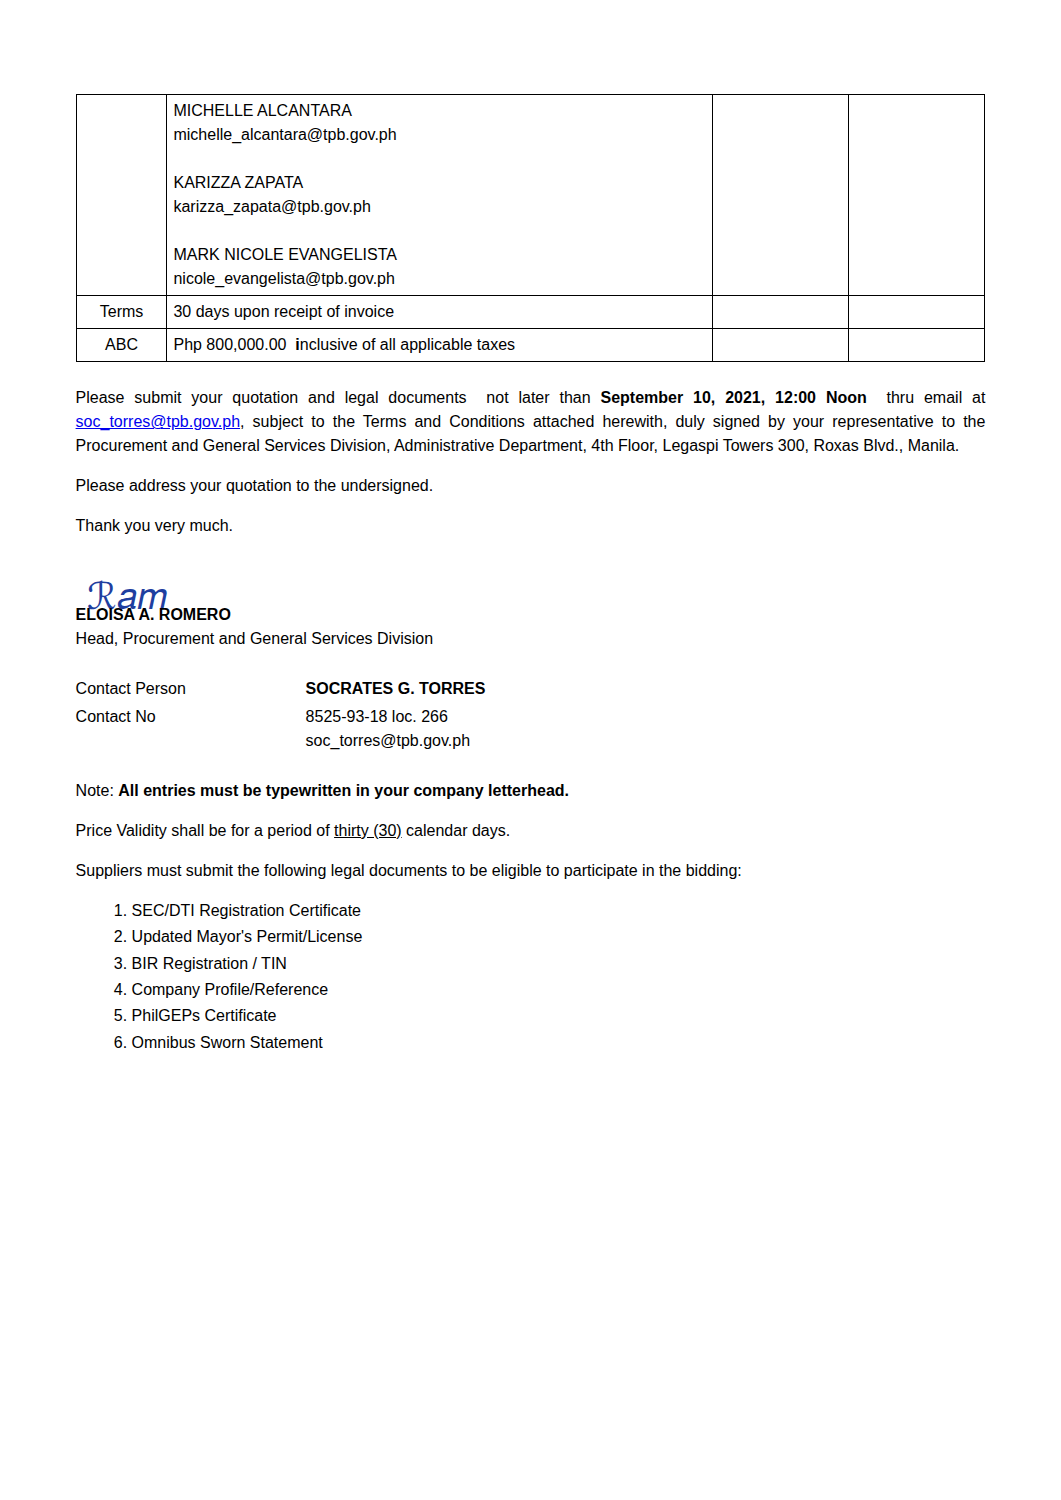| | MICHELLE ALCANTARA michelle_alcantara@tpb.gov.ph KARIZZA ZAPATA karizza_zapata@tpb.gov.ph MARK NICOLE EVANGELISTA nicole_evangelista@tpb.gov.ph | | |
| Terms | 30 days upon receipt of invoice | | |
| ABC | Php 800,000.00 i nclusive of all applicable taxes | | |
Please submit your quotation and legal documents not later than September 10, 2021, 12:00 Noon thru email at soc_torres@tpb.gov.ph, subject to the Terms and Conditions attached herewith, duly signed by your representative to the Procurement and General Services Division, Administrative Department, 4th Floor, Legaspi Towers 300, Roxas Blvd., Manila.
Please address your quotation to the undersigned.
Thank you very much.
ℛ𝑎𝑚
ELOISA A. ROMERO
Head, Procurement and General Services Division
| Contact Person | SOCRATES G. TORRES |
| Contact No | 8525-93-18 loc. 266 soc_torres@tpb.gov.ph |
Note: All entries must be typewritten in your company letterhead.
Price Validity shall be for a period of thirty (30) calendar days.
Suppliers must submit the following legal documents to be eligible to participate in the bidding:
SEC/DTI Registration Certificate
Updated Mayor's Permit/License
BIR Registration / TIN
Company Profile/Reference
PhilGEPs Certificate
Omnibus Sworn Statement